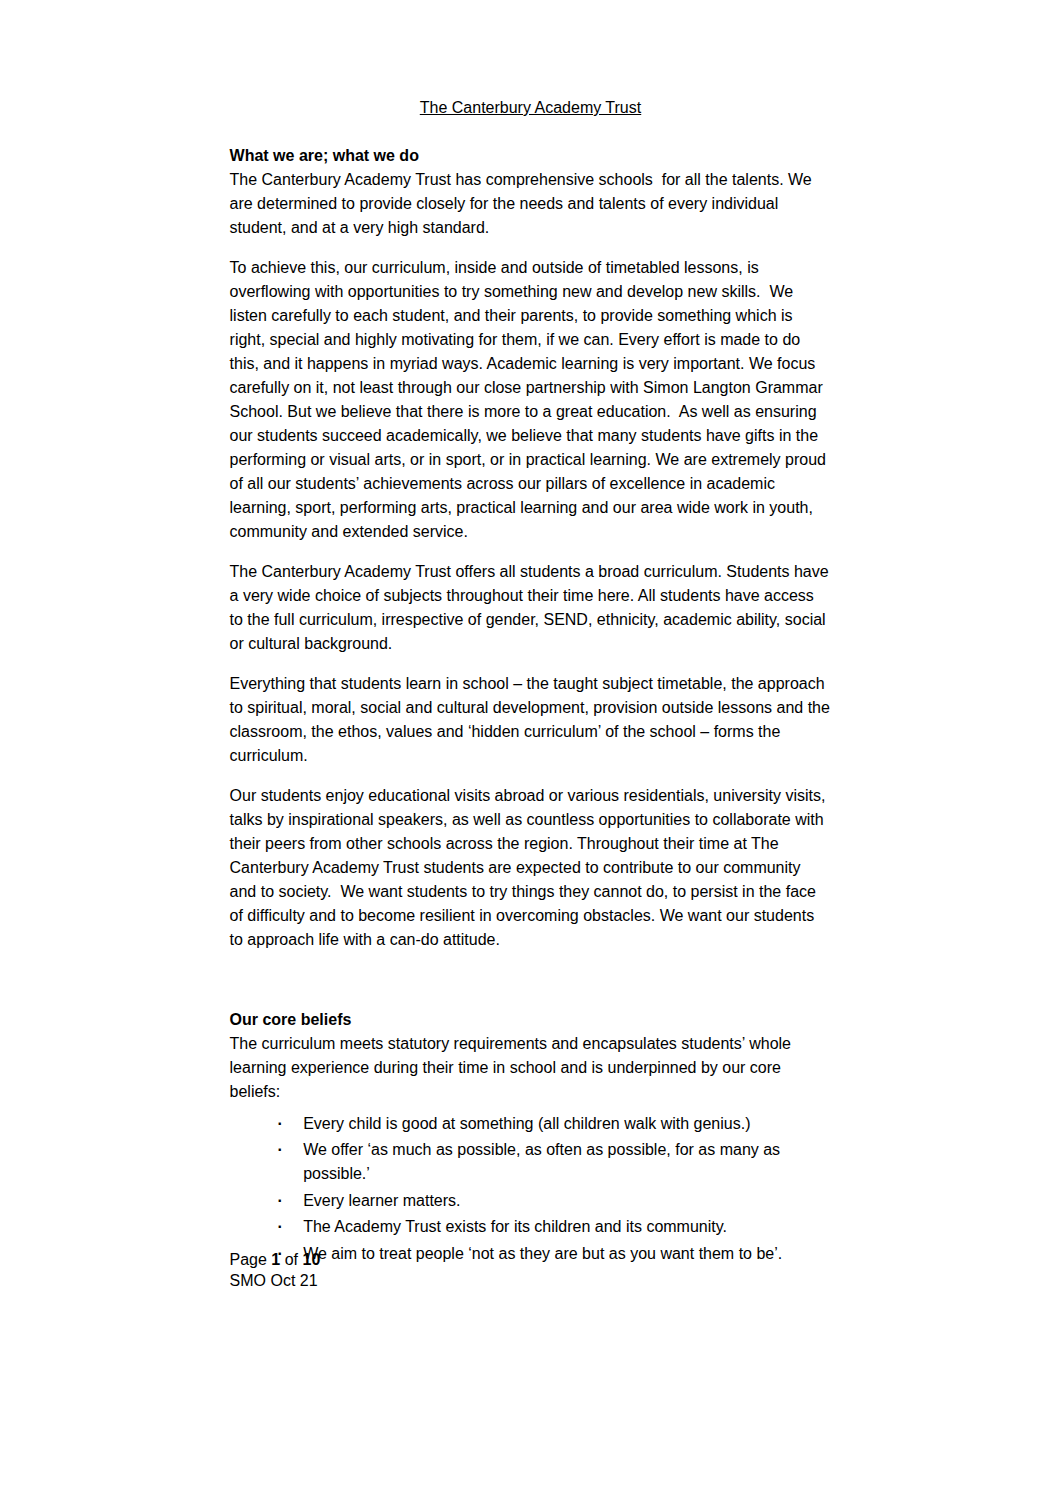The Canterbury Academy Trust
What we are; what we do
The Canterbury Academy Trust has comprehensive schools for all the talents. We are determined to provide closely for the needs and talents of every individual student, and at a very high standard.
To achieve this, our curriculum, inside and outside of timetabled lessons, is overflowing with opportunities to try something new and develop new skills. We listen carefully to each student, and their parents, to provide something which is right, special and highly motivating for them, if we can. Every effort is made to do this, and it happens in myriad ways. Academic learning is very important. We focus carefully on it, not least through our close partnership with Simon Langton Grammar School. But we believe that there is more to a great education. As well as ensuring our students succeed academically, we believe that many students have gifts in the performing or visual arts, or in sport, or in practical learning. We are extremely proud of all our students’ achievements across our pillars of excellence in academic learning, sport, performing arts, practical learning and our area wide work in youth, community and extended service.
The Canterbury Academy Trust offers all students a broad curriculum. Students have a very wide choice of subjects throughout their time here. All students have access to the full curriculum, irrespective of gender, SEND, ethnicity, academic ability, social or cultural background.
Everything that students learn in school – the taught subject timetable, the approach to spiritual, moral, social and cultural development, provision outside lessons and the classroom, the ethos, values and ‘hidden curriculum’ of the school – forms the curriculum.
Our students enjoy educational visits abroad or various residentials, university visits, talks by inspirational speakers, as well as countless opportunities to collaborate with their peers from other schools across the region. Throughout their time at The Canterbury Academy Trust students are expected to contribute to our community and to society. We want students to try things they cannot do, to persist in the face of difficulty and to become resilient in overcoming obstacles. We want our students to approach life with a can-do attitude.
Our core beliefs
The curriculum meets statutory requirements and encapsulates students’ whole learning experience during their time in school and is underpinned by our core beliefs:
Every child is good at something (all children walk with genius.)
We offer ‘as much as possible, as often as possible, for as many as possible.’
Every learner matters.
The Academy Trust exists for its children and its community.
We aim to treat people ‘not as they are but as you want them to be’.
Page 1 of 10
SMO Oct 21